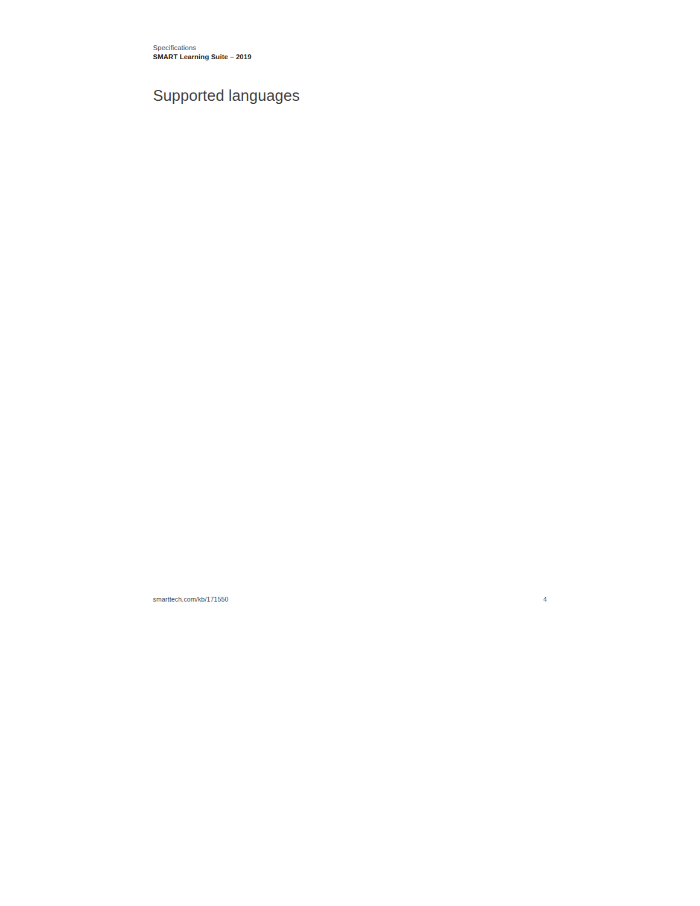Specifications
SMART Learning Suite – 2019
Supported languages
smarttech.com/kb/171550 4